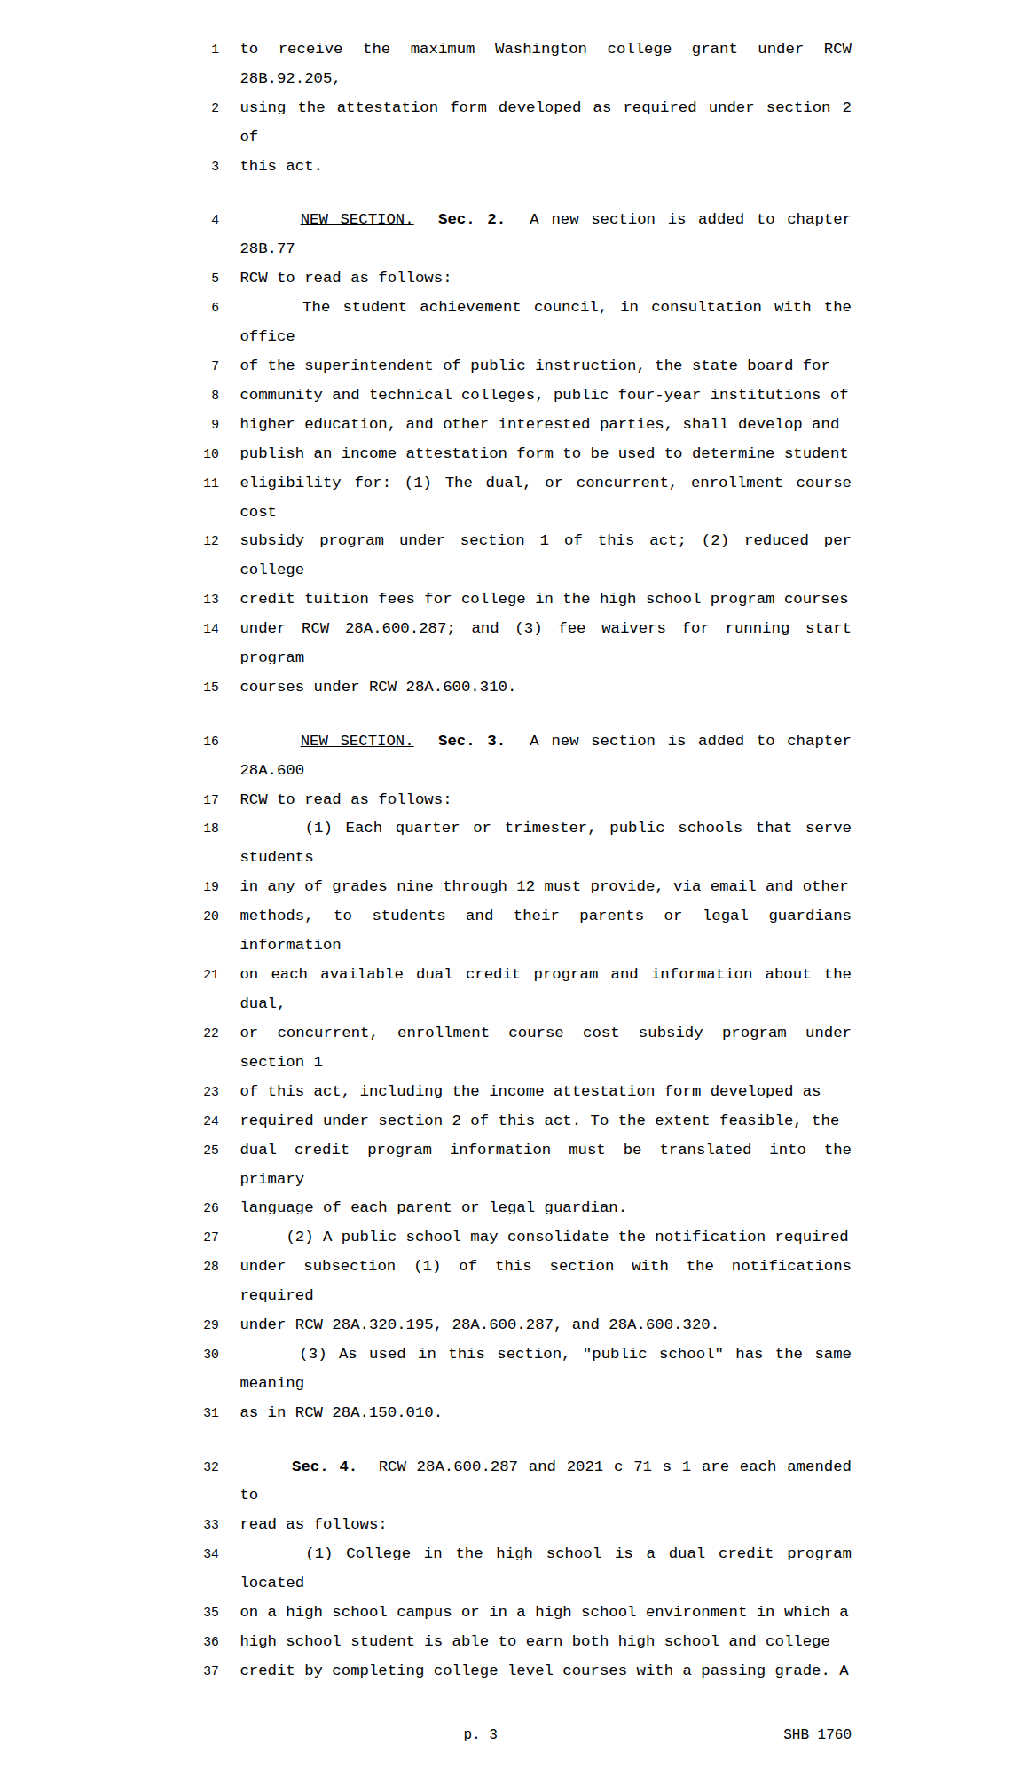1 to receive the maximum Washington college grant under RCW 28B.92.205,
2 using the attestation form developed as required under section 2 of
3 this act.
4 NEW SECTION. Sec. 2. A new section is added to chapter 28B.77
5 RCW to read as follows:
6 The student achievement council, in consultation with the office
7 of the superintendent of public instruction, the state board for
8 community and technical colleges, public four-year institutions of
9 higher education, and other interested parties, shall develop and
10 publish an income attestation form to be used to determine student
11 eligibility for: (1) The dual, or concurrent, enrollment course cost
12 subsidy program under section 1 of this act; (2) reduced per college
13 credit tuition fees for college in the high school program courses
14 under RCW 28A.600.287; and (3) fee waivers for running start program
15 courses under RCW 28A.600.310.
16 NEW SECTION. Sec. 3. A new section is added to chapter 28A.600
17 RCW to read as follows:
18 (1) Each quarter or trimester, public schools that serve students
19 in any of grades nine through 12 must provide, via email and other
20 methods, to students and their parents or legal guardians information
21 on each available dual credit program and information about the dual,
22 or concurrent, enrollment course cost subsidy program under section 1
23 of this act, including the income attestation form developed as
24 required under section 2 of this act. To the extent feasible, the
25 dual credit program information must be translated into the primary
26 language of each parent or legal guardian.
27 (2) A public school may consolidate the notification required
28 under subsection (1) of this section with the notifications required
29 under RCW 28A.320.195, 28A.600.287, and 28A.600.320.
30 (3) As used in this section, "public school" has the same meaning
31 as in RCW 28A.150.010.
32 Sec. 4. RCW 28A.600.287 and 2021 c 71 s 1 are each amended to
33 read as follows:
34 (1) College in the high school is a dual credit program located
35 on a high school campus or in a high school environment in which a
36 high school student is able to earn both high school and college
37 credit by completing college level courses with a passing grade. A
p. 3 SHB 1760